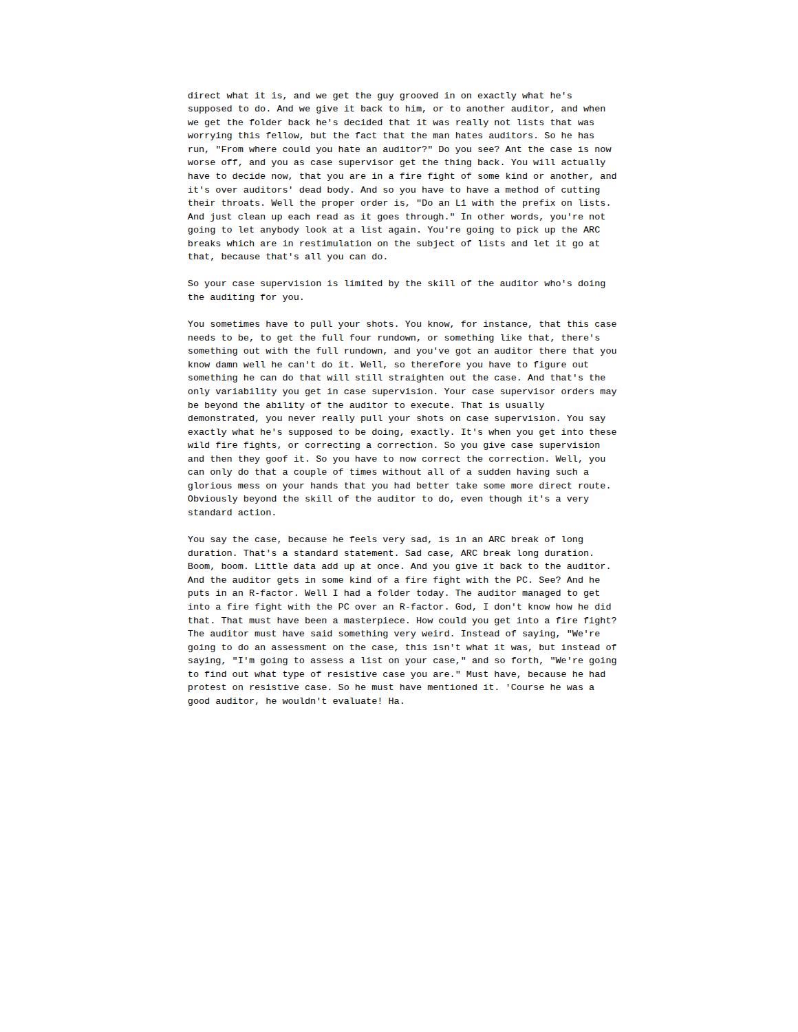direct what it is, and we get the guy grooved in on exactly what he's supposed to do. And we give it back to him, or to another auditor, and when we get the folder back he's decided that it was really not lists that was worrying this fellow, but the fact that the man hates auditors. So he has run, "From where could you hate an auditor?" Do you see? Ant the case is now worse off, and you as case supervisor get the thing back. You will actually have to decide now, that you are in a fire fight of some kind or another, and it's over auditors' dead body. And so you have to have a method of cutting their throats. Well the proper order is, "Do an L1 with the prefix on lists. And just clean up each read as it goes through." In other words, you're not going to let anybody look at a list again. You're going to pick up the ARC breaks which are in restimulation on the subject of lists and let it go at that, because that's all you can do.
So your case supervision is limited by the skill of the auditor who's doing the auditing for you.
You sometimes have to pull your shots. You know, for instance, that this case needs to be, to get the full four rundown, or something like that, there's something out with the full rundown, and you've got an auditor there that you know damn well he can't do it. Well, so therefore you have to figure out something he can do that will still straighten out the case. And that's the only variability you get in case supervision. Your case supervisor orders may be beyond the ability of the auditor to execute. That is usually demonstrated, you never really pull your shots on case supervision. You say exactly what he's supposed to be doing, exactly. It's when you get into these wild fire fights, or correcting a correction. So you give case supervision and then they goof it. So you have to now correct the correction. Well, you can only do that a couple of times without all of a sudden having such a glorious mess on your hands that you had better take some more direct route. Obviously beyond the skill of the auditor to do, even though it's a very standard action.
You say the case, because he feels very sad, is in an ARC break of long duration. That's a standard statement. Sad case, ARC break long duration. Boom, boom. Little data add up at once. And you give it back to the auditor. And the auditor gets in some kind of a fire fight with the PC. See? And he puts in an R-factor. Well I had a folder today. The auditor managed to get into a fire fight with the PC over an R-factor. God, I don't know how he did that. That must have been a masterpiece. How could you get into a fire fight? The auditor must have said something very weird. Instead of saying, "We're going to do an assessment on the case, this isn't what it was, but instead of saying, "I'm going to assess a list on your case," and so forth, "We're going to find out what type of resistive case you are." Must have, because he had protest on resistive case. So he must have mentioned it. 'Course he was a good auditor, he wouldn't evaluate! Ha.